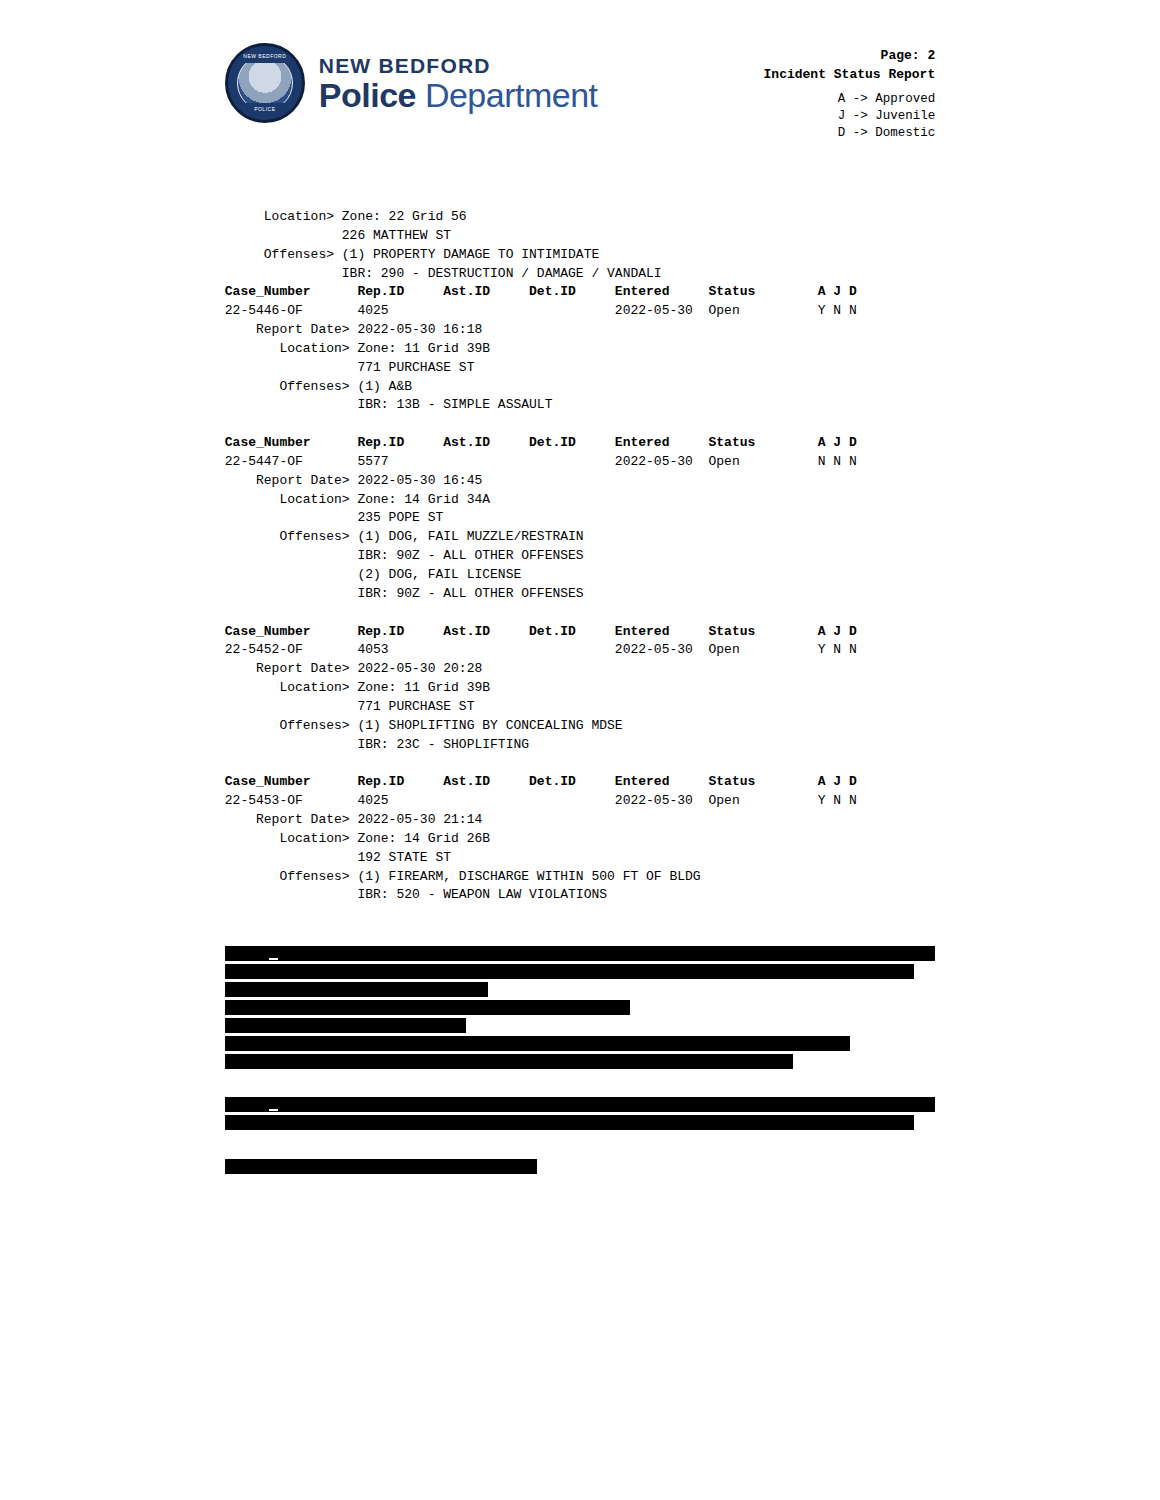New Bedford
Police
NEW BEDFORD
Police Department
Page: 2 Incident Status Report
A -> Approved J -> Juvenile D -> Domestic
     Location> Zone: 22 Grid 56
               226 MATTHEW ST
     Offenses> (1) PROPERTY DAMAGE TO INTIMIDATE
               IBR: 290 - DESTRUCTION / DAMAGE / VANDALI
Case_Number      Rep.ID     Ast.ID     Det.ID     Entered     Status        A J D
22-5446-OF       4025                             2022-05-30  Open          Y N N
    Report Date> 2022-05-30 16:18
       Location> Zone: 11 Grid 39B
                 771 PURCHASE ST
       Offenses> (1) A&B
                 IBR: 13B - SIMPLE ASSAULT
Case_Number      Rep.ID     Ast.ID     Det.ID     Entered     Status        A J D
22-5447-OF       5577                             2022-05-30  Open          N N N
    Report Date> 2022-05-30 16:45
       Location> Zone: 14 Grid 34A
                 235 POPE ST
       Offenses> (1) DOG, FAIL MUZZLE/RESTRAIN
                 IBR: 90Z - ALL OTHER OFFENSES
                 (2) DOG, FAIL LICENSE
                 IBR: 90Z - ALL OTHER OFFENSES
Case_Number      Rep.ID     Ast.ID     Det.ID     Entered     Status        A J D
22-5452-OF       4053                             2022-05-30  Open          Y N N
    Report Date> 2022-05-30 20:28
       Location> Zone: 11 Grid 39B
                 771 PURCHASE ST
       Offenses> (1) SHOPLIFTING BY CONCEALING MDSE
                 IBR: 23C - SHOPLIFTING
Case_Number      Rep.ID     Ast.ID     Det.ID     Entered     Status        A J D
22-5453-OF       4025                             2022-05-30  Open          Y N N
    Report Date> 2022-05-30 21:14
       Location> Zone: 14 Grid 26B
                 192 STATE ST
       Offenses> (1) FIREARM, DISCHARGE WITHIN 500 FT OF BLDG
                 IBR: 520 - WEAPON LAW VIOLATIONS